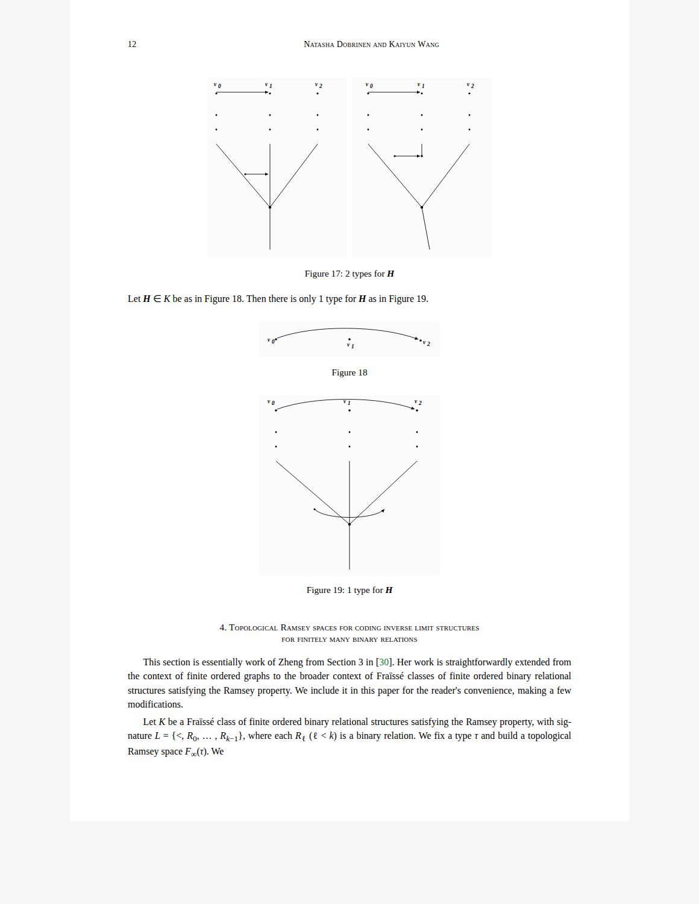12 Natasha Dobrinen and Kaiyun Wang
v0 v1 v2 v0 v1 v2
Figure 17: 2 types for H
Let H ∈ K be as in Figure 18. Then there is only 1 type for H as in Figure 19.
v0 v1 v2
Figure 18
v0 v1 v2
Figure 19: 1 type for H
4. Topological Ramsey spaces for coding inverse limit structures
for finitely many binary relations
This section is essentially work of Zheng from Section 3 in [30]. Her work is straightforwardly extended from the context of finite ordered graphs to the broader context of Fraïssé classes of finite ordered binary relational structures satisfying the Ramsey property. We include it in this paper for the reader's convenience, making a few modifications.
Let K be a Fraïssé class of finite ordered binary relational structures satisfying the Ramsey property, with signature L = {<, R0, … , Rk−1}, where each Rℓ (ℓ < k) is a binary relation. We fix a type τ and build a topological Ramsey space F∞(τ). We